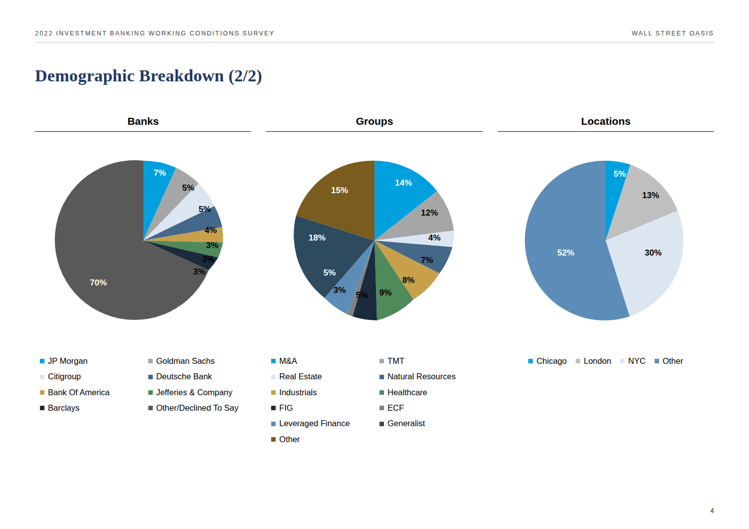2022 Investment Banking Working Conditions Survey
Wall Street Oasis
Demographic Breakdown (2/2)
Banks
7% 5% 5% 4% 3% 3% 3% 70%
JP Morgan
Goldman Sachs
Citigroup
Deutsche Bank
Bank Of America
Jefferies & Company
Barclays
Other/Declined To Say
Groups
14% 12% 4% 7% 8% 9% 5% 3% 5% 18% 15%
M&A
TMT
Real Estate
Natural Resources
Industrials
Healthcare
FIG
ECF
Leveraged Finance
Generalist
Other
Locations
5% 13% 30% 52%
Chicago
London
NYC
Other
4